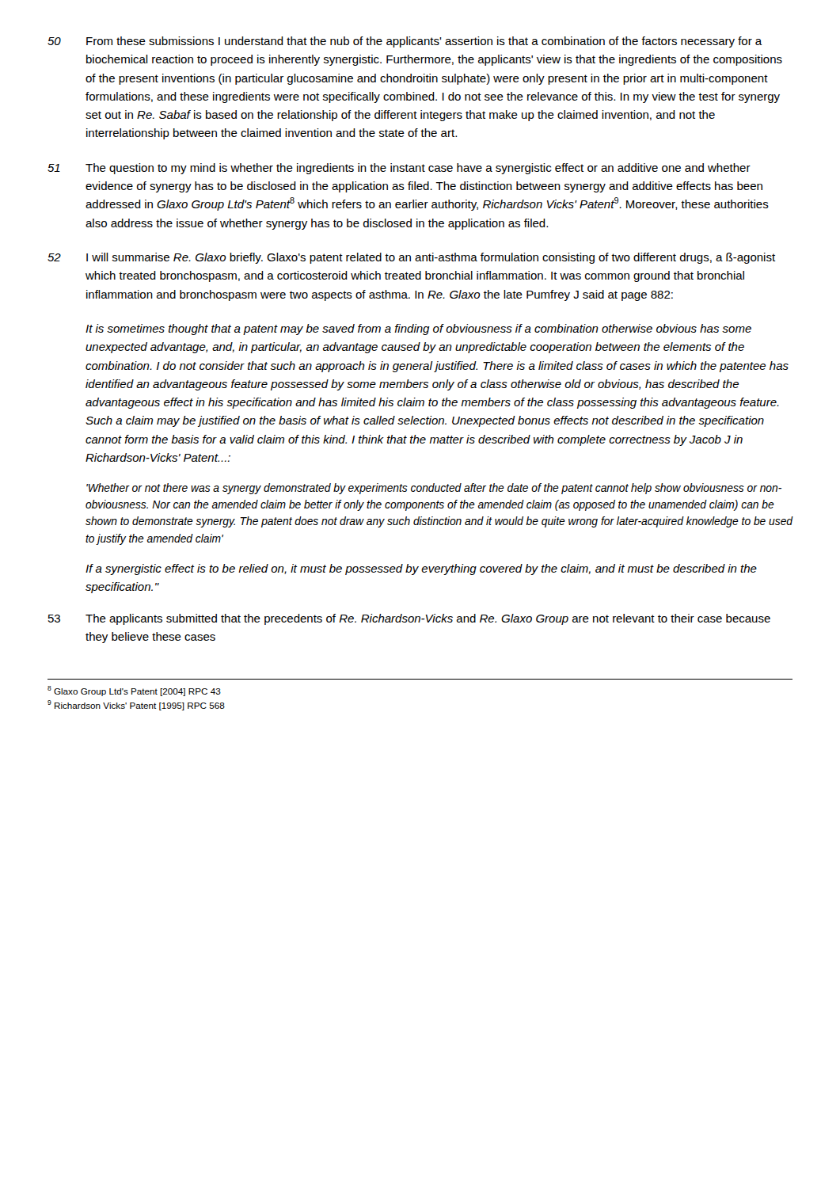50
From these submissions I understand that the nub of the applicants' assertion is that a combination of the factors necessary for a biochemical reaction to proceed is inherently synergistic. Furthermore, the applicants' view is that the ingredients of the compositions of the present inventions (in particular glucosamine and chondroitin sulphate) were only present in the prior art in multi-component formulations, and these ingredients were not specifically combined. I do not see the relevance of this. In my view the test for synergy set out in Re. Sabaf is based on the relationship of the different integers that make up the claimed invention, and not the interrelationship between the claimed invention and the state of the art.
51
The question to my mind is whether the ingredients in the instant case have a synergistic effect or an additive one and whether evidence of synergy has to be disclosed in the application as filed. The distinction between synergy and additive effects has been addressed in Glaxo Group Ltd's Patent8 which refers to an earlier authority, Richardson Vicks' Patent9. Moreover, these authorities also address the issue of whether synergy has to be disclosed in the application as filed.
52
I will summarise Re. Glaxo briefly. Glaxo's patent related to an anti-asthma formulation consisting of two different drugs, a ß-agonist which treated bronchospasm, and a corticosteroid which treated bronchial inflammation. It was common ground that bronchial inflammation and bronchospasm were two aspects of asthma. In Re. Glaxo the late Pumfrey J said at page 882:
It is sometimes thought that a patent may be saved from a finding of obviousness if a combination otherwise obvious has some unexpected advantage, and, in particular, an advantage caused by an unpredictable cooperation between the elements of the combination. I do not consider that such an approach is in general justified. There is a limited class of cases in which the patentee has identified an advantageous feature possessed by some members only of a class otherwise old or obvious, has described the advantageous effect in his specification and has limited his claim to the members of the class possessing this advantageous feature. Such a claim may be justified on the basis of what is called selection. Unexpected bonus effects not described in the specification cannot form the basis for a valid claim of this kind. I think that the matter is described with complete correctness by Jacob J in Richardson-Vicks' Patent...:
'Whether or not there was a synergy demonstrated by experiments conducted after the date of the patent cannot help show obviousness or non-obviousness. Nor can the amended claim be better if only the components of the amended claim (as opposed to the unamended claim) can be shown to demonstrate synergy. The patent does not draw any such distinction and it would be quite wrong for later-acquired knowledge to be used to justify the amended claim'
If a synergistic effect is to be relied on, it must be possessed by everything covered by the claim, and it must be described in the specification."
53
The applicants submitted that the precedents of Re. Richardson-Vicks and Re. Glaxo Group are not relevant to their case because they believe these cases
8 Glaxo Group Ltd's Patent [2004] RPC 43
9 Richardson Vicks' Patent [1995] RPC 568